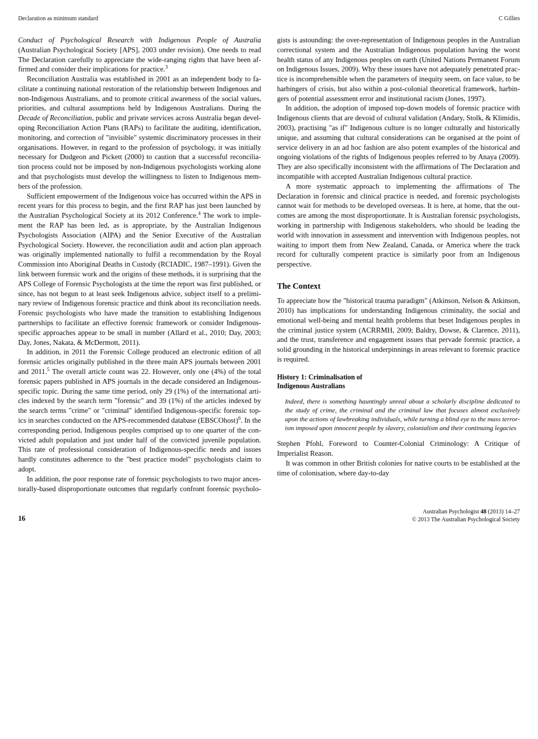Declaration as minimum standard C Gillies
Conduct of Psychological Research with Indigenous People of Australia (Australian Psychological Society [APS], 2003 under revision). One needs to read The Declaration carefully to appreciate the wide-ranging rights that have been affirmed and consider their implications for practice.3
Reconciliation Australia was established in 2001 as an independent body to facilitate a continuing national restoration of the relationship between Indigenous and non-Indigenous Australians, and to promote critical awareness of the social values, priorities, and cultural assumptions held by Indigenous Australians. During the Decade of Reconciliation, public and private services across Australia began developing Reconciliation Action Plans (RAPs) to facilitate the auditing, identification, monitoring, and correction of "invisible" systemic discriminatory processes in their organisations. However, in regard to the profession of psychology, it was initially necessary for Dudgeon and Pickett (2000) to caution that a successful reconciliation process could not be imposed by non-Indigenous psychologists working alone and that psychologists must develop the willingness to listen to Indigenous members of the profession.
Sufficient empowerment of the Indigenous voice has occurred within the APS in recent years for this process to begin, and the first RAP has just been launched by the Australian Psychological Society at its 2012 Conference.4 The work to implement the RAP has been led, as is appropriate, by the Australian Indigenous Psychologists Association (AIPA) and the Senior Executive of the Australian Psychological Society. However, the reconciliation audit and action plan approach was originally implemented nationally to fulfil a recommendation by the Royal Commission into Aboriginal Deaths in Custody (RCIADIC, 1987–1991). Given the link between forensic work and the origins of these methods, it is surprising that the APS College of Forensic Psychologists at the time the report was first published, or since, has not begun to at least seek Indigenous advice, subject itself to a preliminary review of Indigenous forensic practice and think about its reconciliation needs. Forensic psychologists who have made the transition to establishing Indigenous partnerships to facilitate an effective forensic framework or consider Indigenous-specific approaches appear to be small in number (Allard et al., 2010; Day, 2003; Day, Jones, Nakata, & McDermott, 2011).
In addition, in 2011 the Forensic College produced an electronic edition of all forensic articles originally published in the three main APS journals between 2001 and 2011.5 The overall article count was 22. However, only one (4%) of the total forensic papers published in APS journals in the decade considered an Indigenous-specific topic. During the same time period, only 29 (1%) of the international articles indexed by the search term "forensic" and 39 (1%) of the articles indexed by the search terms "crime" or "criminal" identified Indigenous-specific forensic topics in searches conducted on the APS-recommended database (EBSCOhost)6. In the corresponding period, Indigenous peoples comprised up to one quarter of the convicted adult population and just under half of the convicted juvenile population. This rate of professional consideration of Indigenous-specific needs and issues hardly constitutes adherence to the "best practice model" psychologists claim to adopt.
In addition, the poor response rate of forensic psychologists to two major ancestorally-based disproportionate outcomes that regularly confront forensic psychologists is astounding: the over-representation of Indigenous peoples in the Australian correctional system and the Australian Indigenous population having the worst health status of any Indigenous peoples on earth (United Nations Permanent Forum on Indigenous Issues, 2009). Why these issues have not adequately penetrated practice is incomprehensible when the parameters of inequity seem, on face value, to be harbingers of crisis, but also within a post-colonial theoretical framework, harbingers of potential assessment error and institutional racism (Jones, 1997).
In addition, the adoption of imposed top-down models of forensic practice with Indigenous clients that are devoid of cultural validation (Andary, Stolk, & Klimidis, 2003), practising "as if" Indigenous culture is no longer culturally and historically unique, and assuming that cultural considerations can be organised at the point of service delivery in an ad hoc fashion are also potent examples of the historical and ongoing violations of the rights of Indigenous peoples referred to by Anaya (2009). They are also specifically inconsistent with the affirmations of The Declaration and incompatible with accepted Australian Indigenous cultural practice.
A more systematic approach to implementing the affirmations of The Declaration in forensic and clinical practice is needed, and forensic psychologists cannot wait for methods to be developed overseas. It is here, at home, that the outcomes are among the most disproportionate. It is Australian forensic psychologists, working in partnership with Indigenous stakeholders, who should be leading the world with innovation in assessment and intervention with Indigenous peoples, not waiting to import them from New Zealand, Canada, or America where the track record for culturally competent practice is similarly poor from an Indigenous perspective.
The Context
To appreciate how the "historical trauma paradigm" (Atkinson, Nelson & Atkinson, 2010) has implications for understanding Indigenous criminality, the social and emotional well-being and mental health problems that beset Indigenous peoples in the criminal justice system (ACRRMH, 2009; Baldry, Dowse, & Clarence, 2011), and the trust, transference and engagement issues that pervade forensic practice, a solid grounding in the historical underpinnings in areas relevant to forensic practice is required.
History 1: Criminalisation of
Indigenous Australians
Indeed, there is something hauntingly unreal about a scholarly discipline dedicated to the study of crime, the criminal and the criminal law that focuses almost exclusively upon the actions of lawbreaking individuals, while turning a blind eye to the mass terrorism imposed upon innocent people by slavery, colonialism and their continuing legacies
Stephen Pfohl, Foreword to Counter-Colonial Criminology: A Critique of Imperialist Reason.
It was common in other British colonies for native courts to be established at the time of colonisation, where day-to-day
16 Australian Psychologist 48 (2013) 14–27
© 2013 The Australian Psychological Society